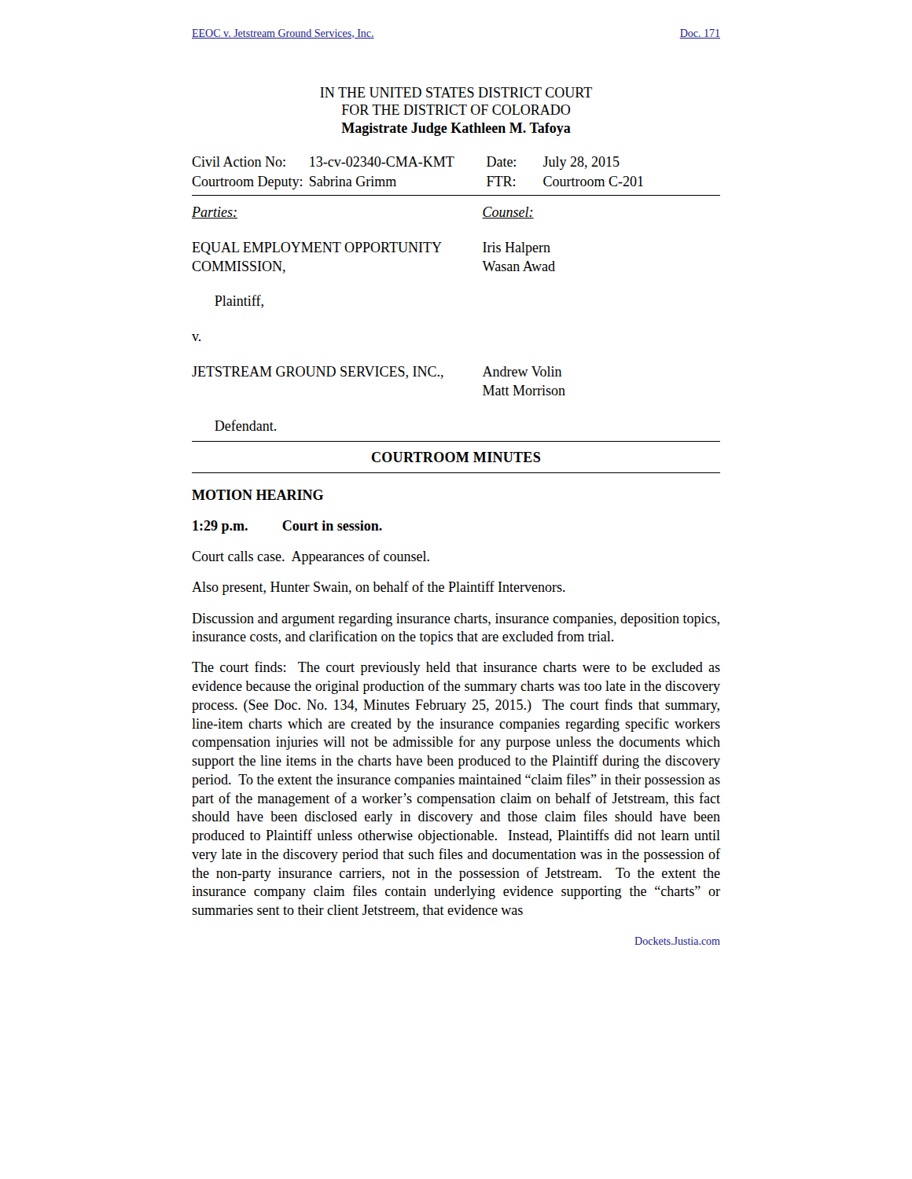EEOC v. Jetstream Ground Services, Inc. Doc. 171
IN THE UNITED STATES DISTRICT COURT FOR THE DISTRICT OF COLORADO Magistrate Judge Kathleen M. Tafoya
| Civil Action No: | 13-cv-02340-CMA-KMT | Date: | July 28, 2015 |
| Courtroom Deputy: | Sabrina Grimm | FTR: | Courtroom C-201 |
| Parties: | Counsel: |
| EQUAL EMPLOYMENT OPPORTUNITY COMMISSION, | Iris Halpern Wasan Awad |
| Plaintiff, | |
| v. | |
| JETSTREAM GROUND SERVICES, INC., | Andrew Volin Matt Morrison |
| Defendant. | |
COURTROOM MINUTES
MOTION HEARING
1:29 p.m. Court in session.
Court calls case. Appearances of counsel.
Also present, Hunter Swain, on behalf of the Plaintiff Intervenors.
Discussion and argument regarding insurance charts, insurance companies, deposition topics, insurance costs, and clarification on the topics that are excluded from trial.
The court finds: The court previously held that insurance charts were to be excluded as evidence because the original production of the summary charts was too late in the discovery process. (See Doc. No. 134, Minutes February 25, 2015.) The court finds that summary, line-item charts which are created by the insurance companies regarding specific workers compensation injuries will not be admissible for any purpose unless the documents which support the line items in the charts have been produced to the Plaintiff during the discovery period. To the extent the insurance companies maintained “claim files” in their possession as part of the management of a worker’s compensation claim on behalf of Jetstream, this fact should have been disclosed early in discovery and those claim files should have been produced to Plaintiff unless otherwise objectionable. Instead, Plaintiffs did not learn until very late in the discovery period that such files and documentation was in the possession of the non-party insurance carriers, not in the possession of Jetstream. To the extent the insurance company claim files contain underlying evidence supporting the “charts” or summaries sent to their client Jetstreem, that evidence was
Dockets. Justia.com